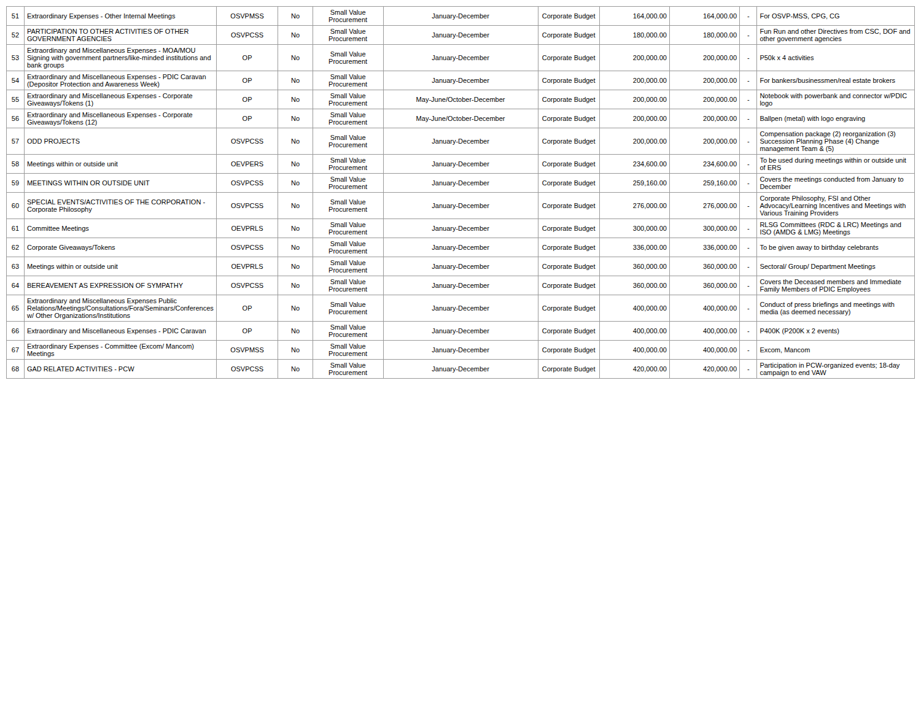| 51 | Extraordinary Expenses - Other Internal Meetings | OSVPMSS | No | Small Value Procurement | January-December | Corporate Budget | 164,000.00 | 164,000.00 | - | For OSVP-MSS, CPG, CG |
| 52 | PARTICIPATION TO OTHER ACTIVITIES OF OTHER GOVERNMENT AGENCIES | OSVPCSS | No | Small Value Procurement | January-December | Corporate Budget | 180,000.00 | 180,000.00 | - | Fun Run and other Directives from CSC, DOF and other government agencies |
| 53 | Extraordinary and Miscellaneous Expenses - MOA/MOU Signing with government partners/like-minded institutions and bank groups | OP | No | Small Value Procurement | January-December | Corporate Budget | 200,000.00 | 200,000.00 | - | P50k x 4 activities |
| 54 | Extraordinary and Miscellaneous Expenses - PDIC Caravan (Depositor Protection and Awareness Week) | OP | No | Small Value Procurement | January-December | Corporate Budget | 200,000.00 | 200,000.00 | - | For bankers/businessmen/real estate brokers |
| 55 | Extraordinary and Miscellaneous Expenses - Corporate Giveaways/Tokens (1) | OP | No | Small Value Procurement | May-June/October-December | Corporate Budget | 200,000.00 | 200,000.00 | - | Notebook with powerbank and connector w/PDIC logo |
| 56 | Extraordinary and Miscellaneous Expenses - Corporate Giveaways/Tokens (12) | OP | No | Small Value Procurement | May-June/October-December | Corporate Budget | 200,000.00 | 200,000.00 | - | Ballpen (metal) with logo engraving |
| 57 | ODD PROJECTS | OSVPCSS | No | Small Value Procurement | January-December | Corporate Budget | 200,000.00 | 200,000.00 | - | Compensation package (2) reorganization (3) Succession Planning Phase (4) Change management Team & (5) |
| 58 | Meetings within or outside unit | OEVPERS | No | Small Value Procurement | January-December | Corporate Budget | 234,600.00 | 234,600.00 | - | To be used during meetings within or outside unit of ERS |
| 59 | MEETINGS WITHIN OR OUTSIDE UNIT | OSVPCSS | No | Small Value Procurement | January-December | Corporate Budget | 259,160.00 | 259,160.00 | - | Covers the meetings conducted from January to December |
| 60 | SPECIAL EVENTS/ACTIVITIES OF THE CORPORATION - Corporate Philosophy | OSVPCSS | No | Small Value Procurement | January-December | Corporate Budget | 276,000.00 | 276,000.00 | - | Corporate Philosophy, FSI and Other Advocacy/Learning Incentives and Meetings with Various Training Providers |
| 61 | Committee Meetings | OEVPRLS | No | Small Value Procurement | January-December | Corporate Budget | 300,000.00 | 300,000.00 | - | RLSG Committees (RDC & LRC) Meetings and ISO (AMDG & LMG) Meetings |
| 62 | Corporate Giveaways/Tokens | OSVPCSS | No | Small Value Procurement | January-December | Corporate Budget | 336,000.00 | 336,000.00 | - | To be given away to birthday celebrants |
| 63 | Meetings within or outside unit | OEVPRLS | No | Small Value Procurement | January-December | Corporate Budget | 360,000.00 | 360,000.00 | - | Sectoral/ Group/ Department Meetings |
| 64 | BEREAVEMENT AS EXPRESSION OF SYMPATHY | OSVPCSS | No | Small Value Procurement | January-December | Corporate Budget | 360,000.00 | 360,000.00 | - | Covers the Deceased members and Immediate Family Members of PDIC Employees |
| 65 | Extraordinary and Miscellaneous Expenses Public Relations/Meetings/Consultations/Fora/Seminars/Conferences w/ Other Organizations/Institutions | OP | No | Small Value Procurement | January-December | Corporate Budget | 400,000.00 | 400,000.00 | - | Conduct of press briefings and meetings with media (as deemed necessary) |
| 66 | Extraordinary and Miscellaneous Expenses - PDIC Caravan | OP | No | Small Value Procurement | January-December | Corporate Budget | 400,000.00 | 400,000.00 | - | P400K (P200K x 2 events) |
| 67 | Extraordinary Expenses - Committee (Excom/ Mancom) Meetings | OSVPMSS | No | Small Value Procurement | January-December | Corporate Budget | 400,000.00 | 400,000.00 | - | Excom, Mancom |
| 68 | GAD RELATED ACTIVITIES - PCW | OSVPCSS | No | Small Value Procurement | January-December | Corporate Budget | 420,000.00 | 420,000.00 | - | Participation in PCW-organized events; 18-day campaign to end VAW |